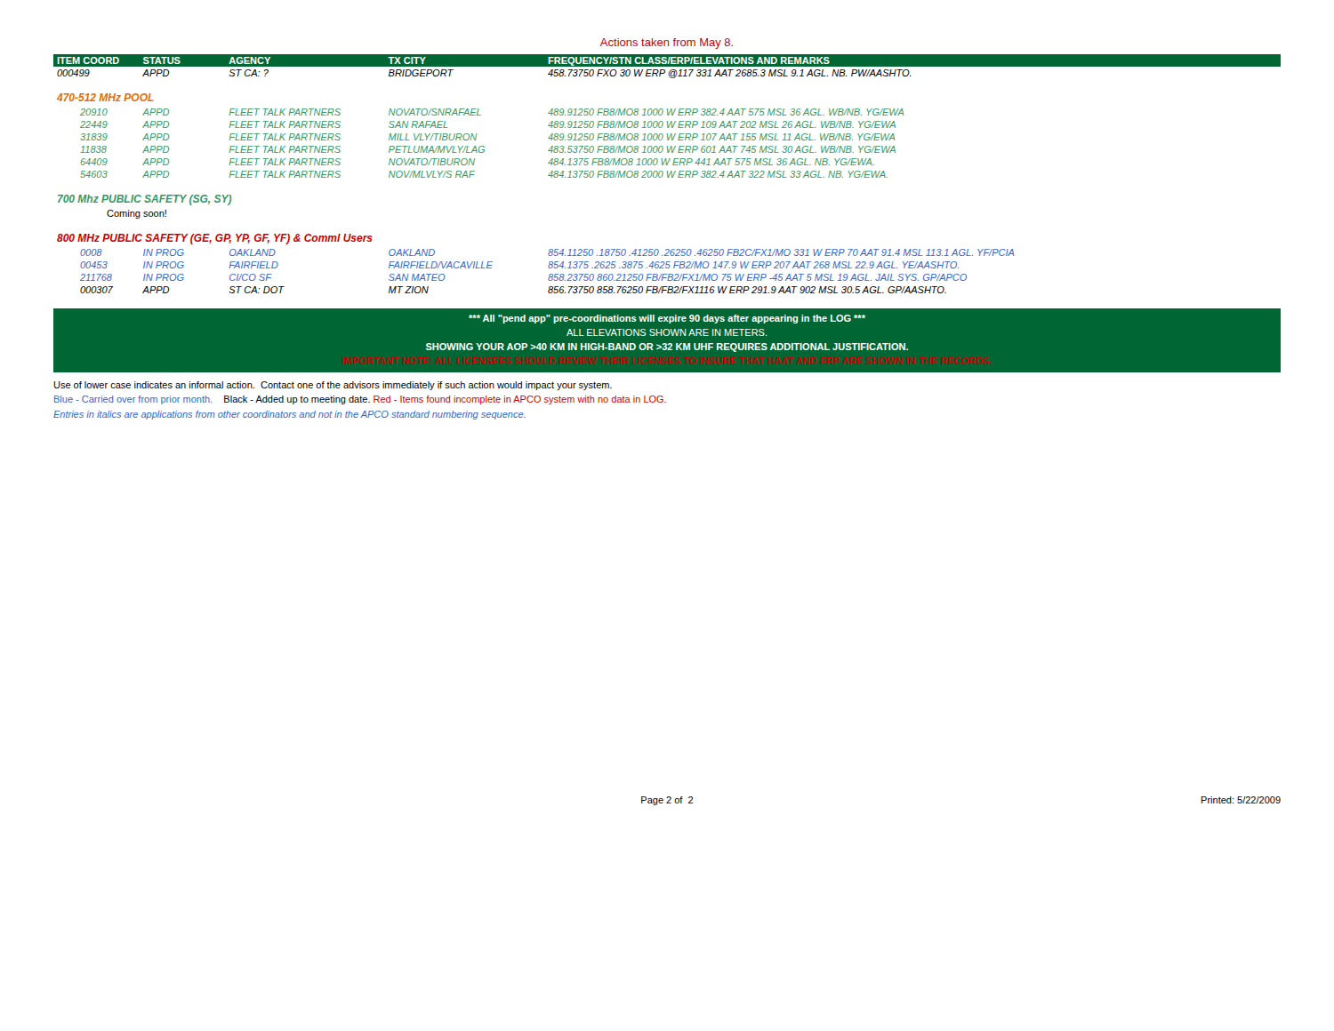Actions taken from May 8.
| ITEM COORD | STATUS | AGENCY | TX CITY | FREQUENCY/STN CLASS/ERP/ELEVATIONS AND REMARKS |
| --- | --- | --- | --- | --- |
| 000499 | APPD | ST CA: ? | BRIDGEPORT | 458.73750 FXO 30 W ERP @117 331 AAT 2685.3 MSL 9.1 AGL. NB. PW/AASHTO. |
| 470-512 MHz POOL |
| 20910 | APPD | FLEET TALK PARTNERS | NOVATO/SNRAFAEL | 489.91250 FB8/MO8 1000 W ERP 382.4 AAT 575 MSL 36 AGL. WB/NB. YG/EWA |
| 22449 | APPD | FLEET TALK PARTNERS | SAN RAFAEL | 489.91250 FB8/MO8 1000 W ERP 109 AAT 202 MSL 26 AGL. WB/NB. YG/EWA |
| 31839 | APPD | FLEET TALK PARTNERS | MILL VLY/TIBURON | 489.91250 FB8/MO8 1000 W ERP 107 AAT 155 MSL 11 AGL. WB/NB. YG/EWA |
| 11838 | APPD | FLEET TALK PARTNERS | PETLUMA/MVLY/LAG | 483.53750 FB8/MO8 1000 W ERP 601 AAT 745 MSL 30 AGL. WB/NB. YG/EWA |
| 64409 | APPD | FLEET TALK PARTNERS | NOVATO/TIBURON | 484.1375 FB8/MO8 1000 W ERP 441 AAT 575 MSL 36 AGL. NB. YG/EWA. |
| 54603 | APPD | FLEET TALK PARTNERS | NOV/MLVLY/S RAF | 484.13750 FB8/MO8 2000 W ERP 382.4 AAT 322 MSL 33 AGL. NB. YG/EWA. |
| 700 Mhz PUBLIC SAFETY (SG, SY) |
| Coming soon! |
| 800 MHz PUBLIC SAFETY (GE, GP, YP, GF, YF) & Comml Users |
| 0008 | IN PROG | OAKLAND | OAKLAND | 854.11250 .18750 .41250 .26250 .46250 FB2C/FX1/MO 331 W ERP 70 AAT 91.4 MSL 113.1 AGL. YF/PCIA |
| 00453 | IN PROG | FAIRFIELD | FAIRFIELD/VACAVILLE | 854.1375 .2625 .3875 .4625 FB2/MO 147.9 W ERP 207 AAT 268 MSL 22.9 AGL. YE/AASHTO. |
| 211768 | IN PROG | CI/CO SF | SAN MATEO | 858.23750 860.21250 FB/FB2/FX1/MO 75 W ERP -45 AAT 5 MSL 19 AGL. JAIL SYS. GP/APCO |
| 000307 | APPD | ST CA: DOT | MT ZION | 856.73750 858.76250 FB/FB2/FX1116 W ERP 291.9 AAT 902 MSL 30.5 AGL. GP/AASHTO. |
*** All "pend app" pre-coordinations will expire 90 days after appearing in the LOG ***
ALL ELEVATIONS SHOWN ARE IN METERS.
SHOWING YOUR AOP >40 KM IN HIGH-BAND OR >32 KM UHF REQUIRES ADDITIONAL JUSTIFICATION.
IMPORTANT NOTE: ALL LICENSEES SHOULD REVIEW THEIR LICENSES TO INSURE THAT HAAT AND ERP ARE SHOWN IN THE RECORDS.
Use of lower case indicates an informal action. Contact one of the advisors immediately if such action would impact your system.
Blue - Carried over from prior month. Black - Added up to meeting date. Red - Items found incomplete in APCO system with no data in LOG.
Entries in italics are applications from other coordinators and not in the APCO standard numbering sequence.
Page 2 of 2
Printed: 5/22/2009